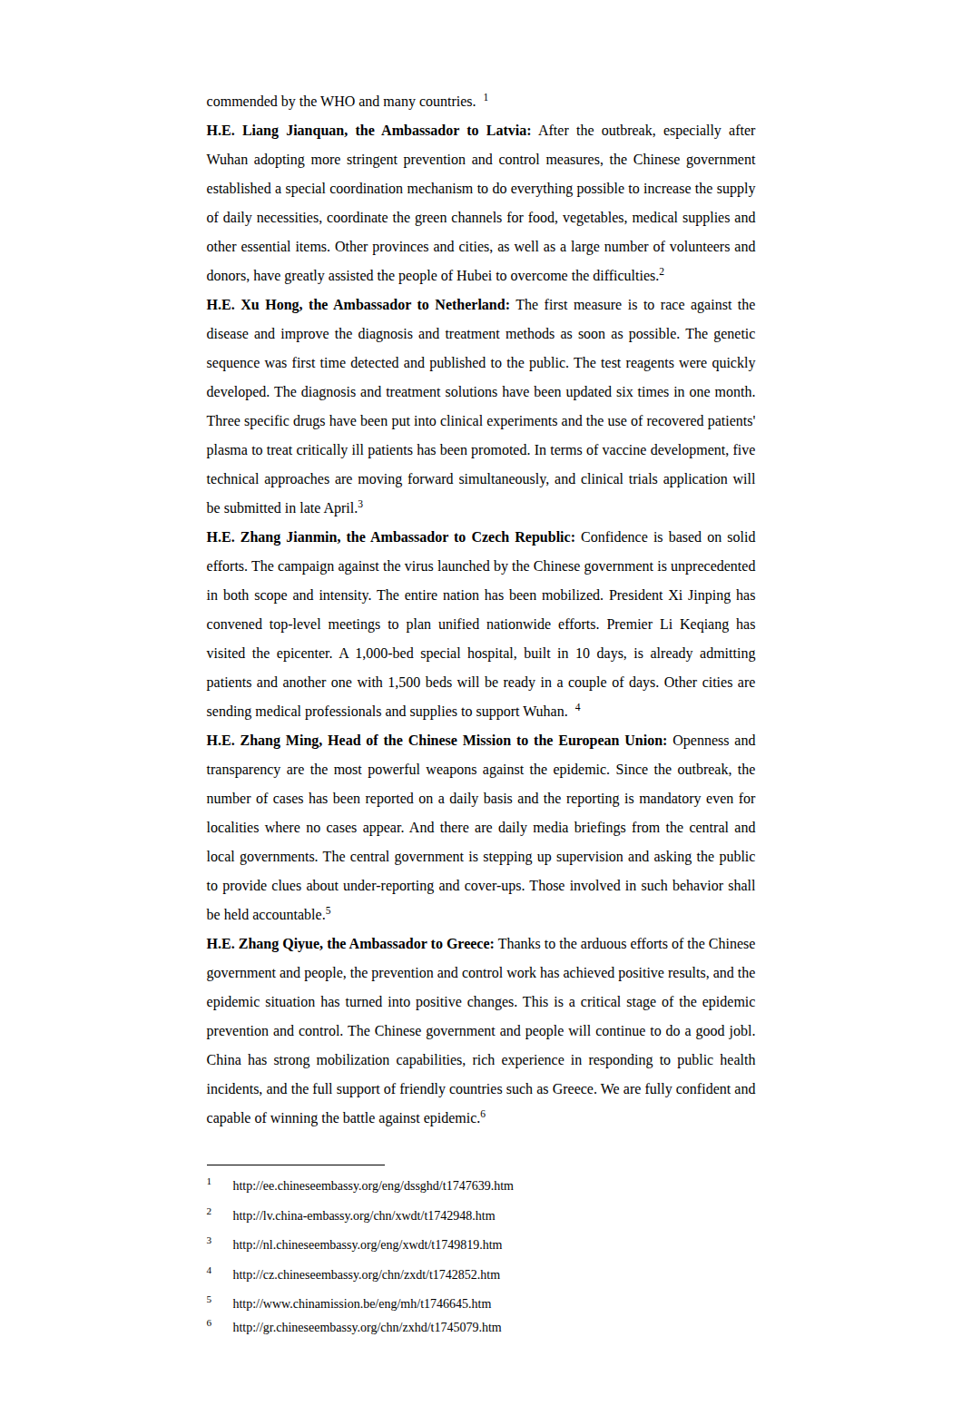commended by the WHO and many countries. 1
H.E. Liang Jianquan, the Ambassador to Latvia: After the outbreak, especially after Wuhan adopting more stringent prevention and control measures, the Chinese government established a special coordination mechanism to do everything possible to increase the supply of daily necessities, coordinate the green channels for food, vegetables, medical supplies and other essential items. Other provinces and cities, as well as a large number of volunteers and donors, have greatly assisted the people of Hubei to overcome the difficulties.2
H.E. Xu Hong, the Ambassador to Netherland: The first measure is to race against the disease and improve the diagnosis and treatment methods as soon as possible. The genetic sequence was first time detected and published to the public. The test reagents were quickly developed. The diagnosis and treatment solutions have been updated six times in one month. Three specific drugs have been put into clinical experiments and the use of recovered patients' plasma to treat critically ill patients has been promoted. In terms of vaccine development, five technical approaches are moving forward simultaneously, and clinical trials application will be submitted in late April.3
H.E. Zhang Jianmin, the Ambassador to Czech Republic: Confidence is based on solid efforts. The campaign against the virus launched by the Chinese government is unprecedented in both scope and intensity. The entire nation has been mobilized. President Xi Jinping has convened top-level meetings to plan unified nationwide efforts. Premier Li Keqiang has visited the epicenter. A 1,000-bed special hospital, built in 10 days, is already admitting patients and another one with 1,500 beds will be ready in a couple of days. Other cities are sending medical professionals and supplies to support Wuhan. 4
H.E. Zhang Ming, Head of the Chinese Mission to the European Union: Openness and transparency are the most powerful weapons against the epidemic. Since the outbreak, the number of cases has been reported on a daily basis and the reporting is mandatory even for localities where no cases appear. And there are daily media briefings from the central and local governments. The central government is stepping up supervision and asking the public to provide clues about under-reporting and cover-ups. Those involved in such behavior shall be held accountable.5
H.E. Zhang Qiyue, the Ambassador to Greece: Thanks to the arduous efforts of the Chinese government and people, the prevention and control work has achieved positive results, and the epidemic situation has turned into positive changes. This is a critical stage of the epidemic prevention and control. The Chinese government and people will continue to do a good jobl. China has strong mobilization capabilities, rich experience in responding to public health incidents, and the full support of friendly countries such as Greece. We are fully confident and capable of winning the battle against epidemic.6
1http://ee.chineseembassy.org/eng/dssghd/t1747639.htm
2http://lv.china-embassy.org/chn/xwdt/t1742948.htm
3http://nl.chineseembassy.org/eng/xwdt/t1749819.htm
4http://cz.chineseembassy.org/chn/zxdt/t1742852.htm
5http://www.chinamission.be/eng/mh/t1746645.htm
6http://gr.chineseembassy.org/chn/zxhd/t1745079.htm